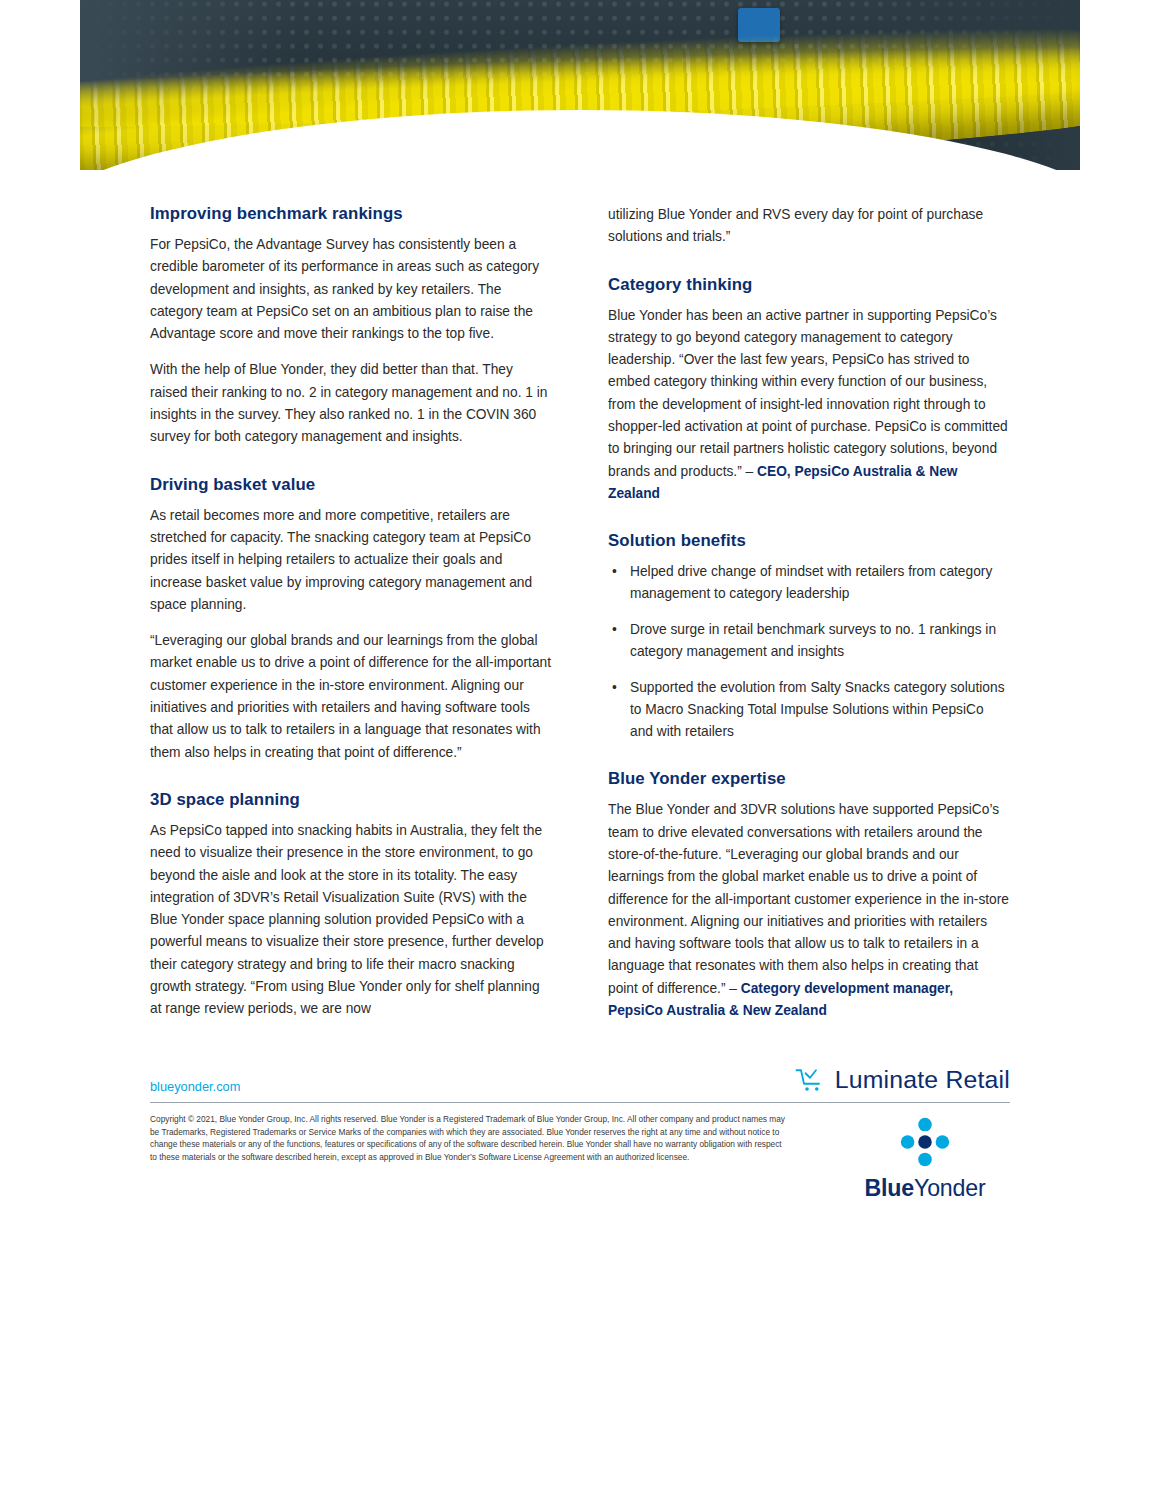Improving benchmark rankings
For PepsiCo, the Advantage Survey has consistently been a credible barometer of its performance in areas such as category development and insights, as ranked by key retailers. The category team at PepsiCo set on an ambitious plan to raise the Advantage score and move their rankings to the top five.
With the help of Blue Yonder, they did better than that. They raised their ranking to no. 2 in category management and no. 1 in insights in the survey. They also ranked no. 1 in the COVIN 360 survey for both category management and insights.
Driving basket value
As retail becomes more and more competitive, retailers are stretched for capacity. The snacking category team at PepsiCo prides itself in helping retailers to actualize their goals and increase basket value by improving category management and space planning.
“Leveraging our global brands and our learnings from the global market enable us to drive a point of difference for the all-important customer experience in the in-store environment. Aligning our initiatives and priorities with retailers and having software tools that allow us to talk to retailers in a language that resonates with them also helps in creating that point of difference.”
3D space planning
As PepsiCo tapped into snacking habits in Australia, they felt the need to visualize their presence in the store environment, to go beyond the aisle and look at the store in its totality. The easy integration of 3DVR’s Retail Visualization Suite (RVS) with the Blue Yonder space planning solution provided PepsiCo with a powerful means to visualize their store presence, further develop their category strategy and bring to life their macro snacking growth strategy. “From using Blue Yonder only for shelf planning at range review periods, we are now
utilizing Blue Yonder and RVS every day for point of purchase solutions and trials.”
Category thinking
Blue Yonder has been an active partner in supporting PepsiCo’s strategy to go beyond category management to category leadership. “Over the last few years, PepsiCo has strived to embed category thinking within every function of our business, from the development of insight-led innovation right through to shopper-led activation at point of purchase. PepsiCo is committed to bringing our retail partners holistic category solutions, beyond brands and products.” – CEO, PepsiCo Australia & New Zealand
Solution benefits
Helped drive change of mindset with retailers from category management to category leadership
Drove surge in retail benchmark surveys to no. 1 rankings in category management and insights
Supported the evolution from Salty Snacks category solutions to Macro Snacking Total Impulse Solutions within PepsiCo and with retailers
Blue Yonder expertise
The Blue Yonder and 3DVR solutions have supported PepsiCo’s team to drive elevated conversations with retailers around the store-of-the-future. “Leveraging our global brands and our learnings from the global market enable us to drive a point of difference for the all-important customer experience in the in-store environment. Aligning our initiatives and priorities with retailers and having software tools that allow us to talk to retailers in a language that resonates with them also helps in creating that point of difference.” – Category development manager, PepsiCo Australia & New Zealand
blueyonder.com
Luminate Retail
Copyright © 2021, Blue Yonder Group, Inc. All rights reserved. Blue Yonder is a Registered Trademark of Blue Yonder Group, Inc. All other company and product names may be Trademarks, Registered Trademarks or Service Marks of the companies with which they are associated. Blue Yonder reserves the right at any time and without notice to change these materials or any of the functions, features or specifications of any of the software described herein. Blue Yonder shall have no warranty obligation with respect to these materials or the software described herein, except as approved in Blue Yonder’s Software License Agreement with an authorized licensee.
BlueYonder